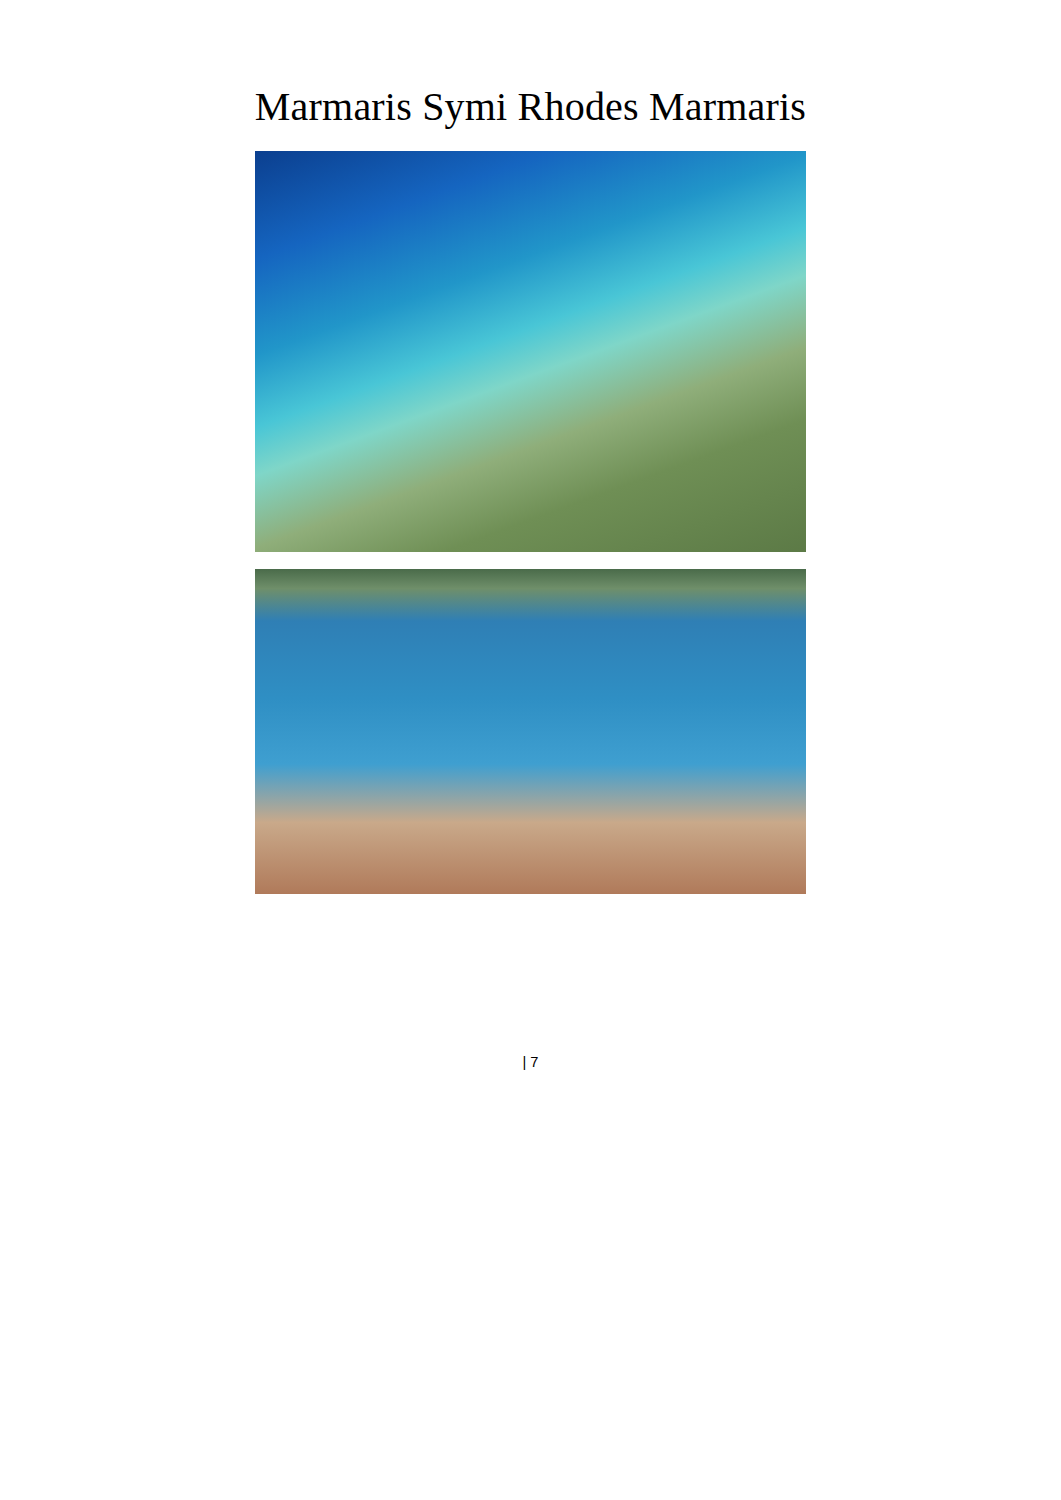Marmaris Symi Rhodes Marmaris
Aerial coastal photograph
Marmaris harbour photograph
|7